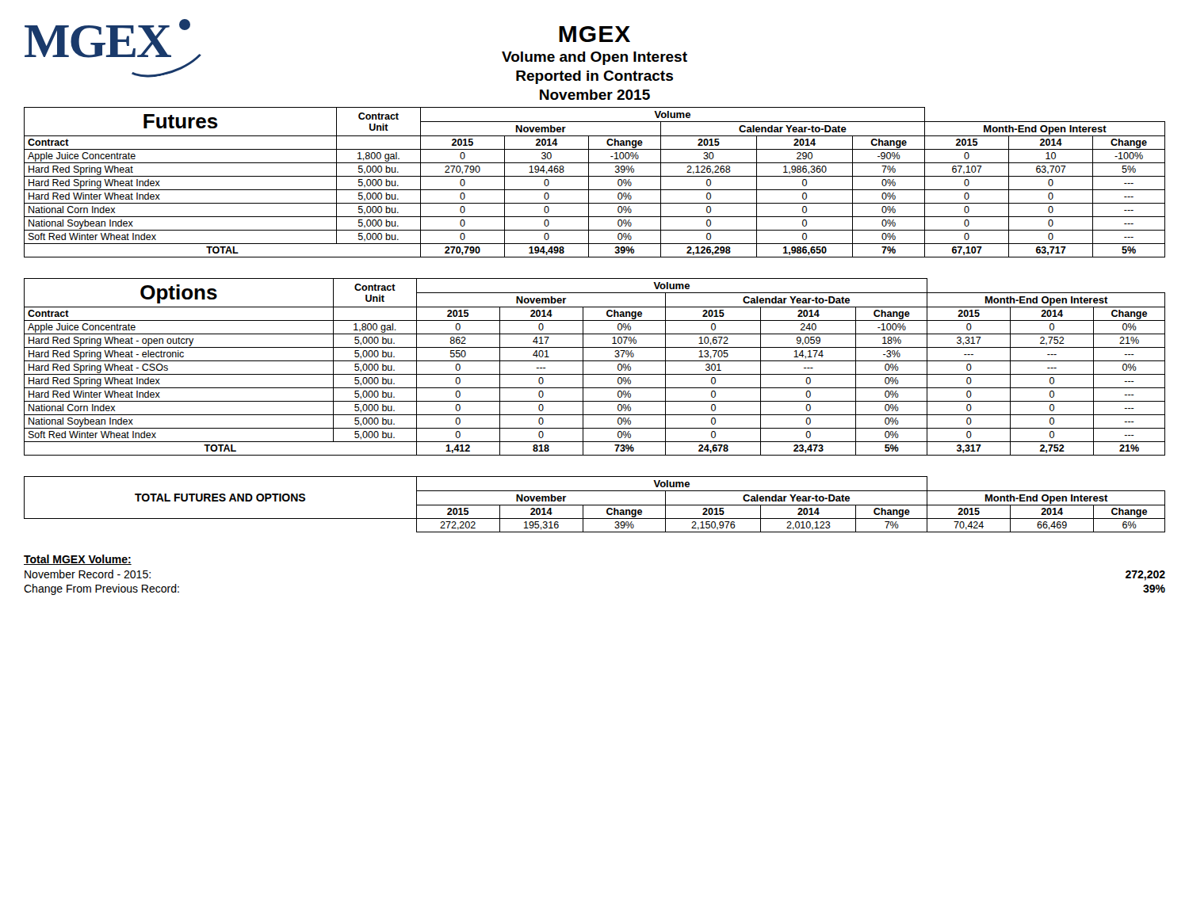MGEX
MGEX
Volume and Open Interest
Reported in Contracts
November 2015
| Futures | Contract Unit | Volume | |
| November | Calendar Year-to-Date | Month-End Open Interest |
| Contract | | 2015 | 2014 | Change | 2015 | 2014 | Change | 2015 | 2014 | Change |
| Apple Juice Concentrate | 1,800 gal. | 0 | 30 | -100% | 30 | 290 | -90% | 0 | 10 | -100% |
| Hard Red Spring Wheat | 5,000 bu. | 270,790 | 194,468 | 39% | 2,126,268 | 1,986,360 | 7% | 67,107 | 63,707 | 5% |
| Hard Red Spring Wheat Index | 5,000 bu. | 0 | 0 | 0% | 0 | 0 | 0% | 0 | 0 | --- |
| Hard Red Winter Wheat Index | 5,000 bu. | 0 | 0 | 0% | 0 | 0 | 0% | 0 | 0 | --- |
| National Corn Index | 5,000 bu. | 0 | 0 | 0% | 0 | 0 | 0% | 0 | 0 | --- |
| National Soybean Index | 5,000 bu. | 0 | 0 | 0% | 0 | 0 | 0% | 0 | 0 | --- |
| Soft Red Winter Wheat Index | 5,000 bu. | 0 | 0 | 0% | 0 | 0 | 0% | 0 | 0 | --- |
| TOTAL | 270,790 | 194,498 | 39% | 2,126,298 | 1,986,650 | 7% | 67,107 | 63,717 | 5% |
| Options | Contract Unit | Volume | |
| November | Calendar Year-to-Date | Month-End Open Interest |
| Contract | | 2015 | 2014 | Change | 2015 | 2014 | Change | 2015 | 2014 | Change |
| Apple Juice Concentrate | 1,800 gal. | 0 | 0 | 0% | 0 | 240 | -100% | 0 | 0 | 0% |
| Hard Red Spring Wheat - open outcry | 5,000 bu. | 862 | 417 | 107% | 10,672 | 9,059 | 18% | 3,317 | 2,752 | 21% |
| Hard Red Spring Wheat - electronic | 5,000 bu. | 550 | 401 | 37% | 13,705 | 14,174 | -3% | --- | --- | --- |
| Hard Red Spring Wheat - CSOs | 5,000 bu. | 0 | --- | 0% | 301 | --- | 0% | 0 | --- | 0% |
| Hard Red Spring Wheat Index | 5,000 bu. | 0 | 0 | 0% | 0 | 0 | 0% | 0 | 0 | --- |
| Hard Red Winter Wheat Index | 5,000 bu. | 0 | 0 | 0% | 0 | 0 | 0% | 0 | 0 | --- |
| National Corn Index | 5,000 bu. | 0 | 0 | 0% | 0 | 0 | 0% | 0 | 0 | --- |
| National Soybean Index | 5,000 bu. | 0 | 0 | 0% | 0 | 0 | 0% | 0 | 0 | --- |
| Soft Red Winter Wheat Index | 5,000 bu. | 0 | 0 | 0% | 0 | 0 | 0% | 0 | 0 | --- |
| TOTAL | 1,412 | 818 | 73% | 24,678 | 23,473 | 5% | 3,317 | 2,752 | 21% |
| TOTAL FUTURES AND OPTIONS | Volume | |
| November | Calendar Year-to-Date | Month-End Open Interest |
| 2015 | 2014 | Change | 2015 | 2014 | Change | 2015 | 2014 | Change |
| | 272,202 | 195,316 | 39% | 2,150,976 | 2,010,123 | 7% | 70,424 | 66,469 | 6% |
Total MGEX Volume:
| November Record - 2015: | 272,202 |
| Change From Previous Record: | 39% |